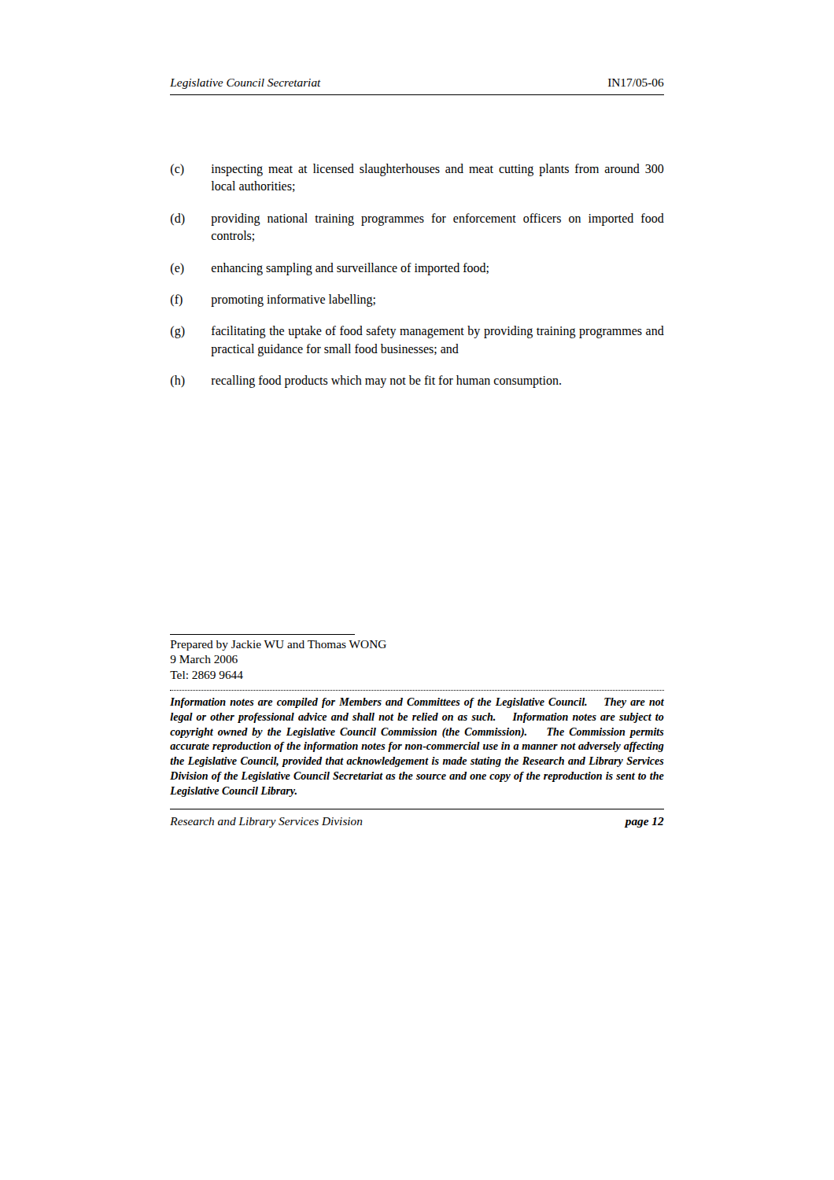Legislative Council Secretariat IN17/05-06
(c) inspecting meat at licensed slaughterhouses and meat cutting plants from around 300 local authorities;
(d) providing national training programmes for enforcement officers on imported food controls;
(e) enhancing sampling and surveillance of imported food;
(f) promoting informative labelling;
(g) facilitating the uptake of food safety management by providing training programmes and practical guidance for small food businesses; and
(h) recalling food products which may not be fit for human consumption.
Prepared by Jackie WU and Thomas WONG
9 March 2006
Tel: 2869 9644
Information notes are compiled for Members and Committees of the Legislative Council. They are not legal or other professional advice and shall not be relied on as such. Information notes are subject to copyright owned by the Legislative Council Commission (the Commission). The Commission permits accurate reproduction of the information notes for non-commercial use in a manner not adversely affecting the Legislative Council, provided that acknowledgement is made stating the Research and Library Services Division of the Legislative Council Secretariat as the source and one copy of the reproduction is sent to the Legislative Council Library.
Research and Library Services Division page 12